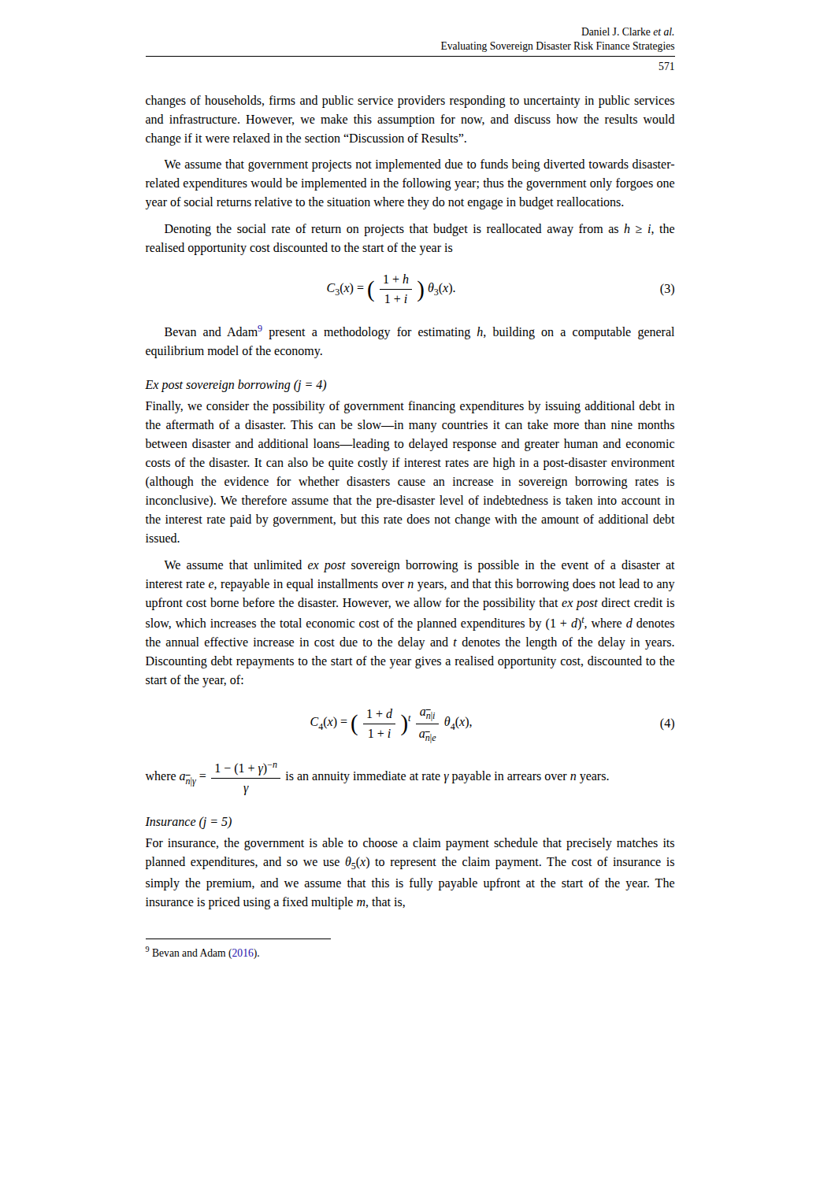Daniel J. Clarke et al.
Evaluating Sovereign Disaster Risk Finance Strategies
571
changes of households, firms and public service providers responding to uncertainty in public services and infrastructure. However, we make this assumption for now, and discuss how the results would change if it were relaxed in the section “Discussion of Results”.
We assume that government projects not implemented due to funds being diverted towards disaster-related expenditures would be implemented in the following year; thus the government only forgoes one year of social returns relative to the situation where they do not engage in budget reallocations.
Denoting the social rate of return on projects that budget is reallocated away from as h ≥ i, the realised opportunity cost discounted to the start of the year is
C3(x) = ( 1 + h 1 + i ) θ3(x).
(3)
Bevan and Adam9 present a methodology for estimating h, building on a computable general equilibrium model of the economy.
Ex post sovereign borrowing (j = 4)
Finally, we consider the possibility of government financing expenditures by issuing additional debt in the aftermath of a disaster. This can be slow—in many countries it can take more than nine months between disaster and additional loans—leading to delayed response and greater human and economic costs of the disaster. It can also be quite costly if interest rates are high in a post-disaster environment (although the evidence for whether disasters cause an increase in sovereign borrowing rates is inconclusive). We therefore assume that the pre-disaster level of indebtedness is taken into account in the interest rate paid by government, but this rate does not change with the amount of additional debt issued.
We assume that unlimited ex post sovereign borrowing is possible in the event of a disaster at interest rate e, repayable in equal installments over n years, and that this borrowing does not lead to any upfront cost borne before the disaster. However, we allow for the possibility that ex post direct credit is slow, which increases the total economic cost of the planned expenditures by (1 + d)t, where d denotes the annual effective increase in cost due to the delay and t denotes the length of the delay in years. Discounting debt repayments to the start of the year gives a realised opportunity cost, discounted to the start of the year, of:
C4(x) = ( 1 + d 1 + i ) t an|i an|e θ4(x),
(4)
where an|γ = 1 − (1 + γ)−n γ is an annuity immediate at rate γ payable in arrears over n years.
Insurance (j = 5)
For insurance, the government is able to choose a claim payment schedule that precisely matches its planned expenditures, and so we use θ5(x) to represent the claim payment. The cost of insurance is simply the premium, and we assume that this is fully payable upfront at the start of the year. The insurance is priced using a fixed multiple m, that is,
9 Bevan and Adam (2016).